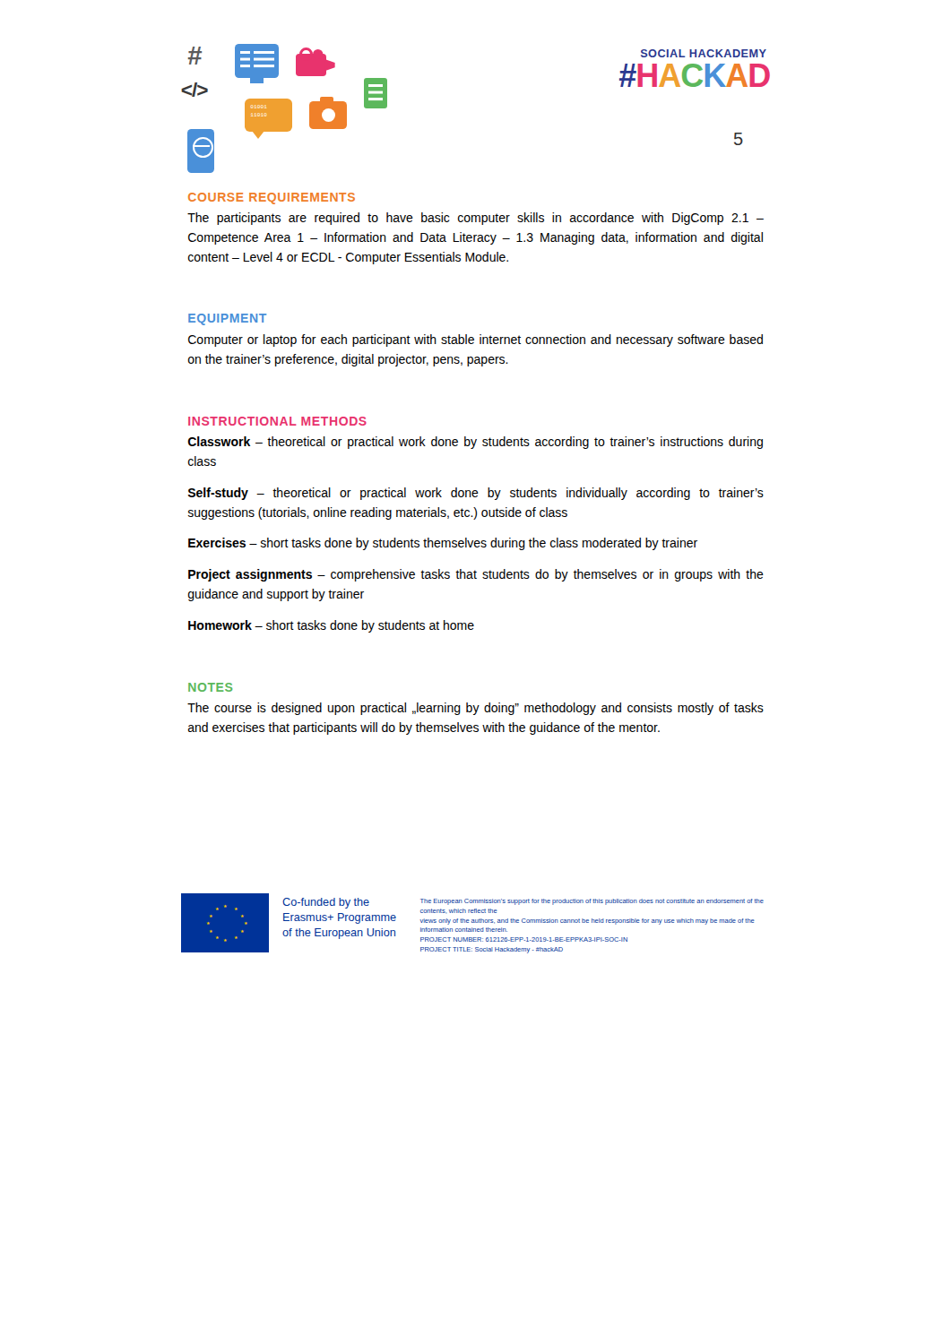#
</>
01001
11010
SOCIAL HACKADEMY
#HACKAD
5
COURSE REQUIREMENTS
The participants are required to have basic computer skills in accordance with DigComp 2.1 – Competence Area 1 – Information and Data Literacy – 1.3 Managing data, information and digital content – Level 4 or ECDL - Computer Essentials Module.
EQUIPMENT
Computer or laptop for each participant with stable internet connection and necessary software based on the trainer’s preference, digital projector, pens, papers.
INSTRUCTIONAL METHODS
Classwork – theoretical or practical work done by students according to trainer’s instructions during class
Self-study – theoretical or practical work done by students individually according to trainer’s suggestions (tutorials, online reading materials, etc.) outside of class
Exercises – short tasks done by students themselves during the class moderated by trainer
Project assignments – comprehensive tasks that students do by themselves or in groups with the guidance and support by trainer
Homework – short tasks done by students at home
NOTES
The course is designed upon practical „learning by doing” methodology and consists mostly of tasks and exercises that participants will do by themselves with the guidance of the mentor.
★
★
★
★
★
★
★
★
★
★
★
★
Co-funded by the
Erasmus+ Programme
of the European Union
The European Commission's support for the production of this publication does not constitute an endorsement of the contents, which reflect the
views only of the authors, and the Commission cannot be held responsible for any use which may be made of the information contained therein.
PROJECT NUMBER: 612126-EPP-1-2019-1-BE-EPPKA3-IPI-SOC-IN
PROJECT TITLE: Social Hackademy - #hackAD